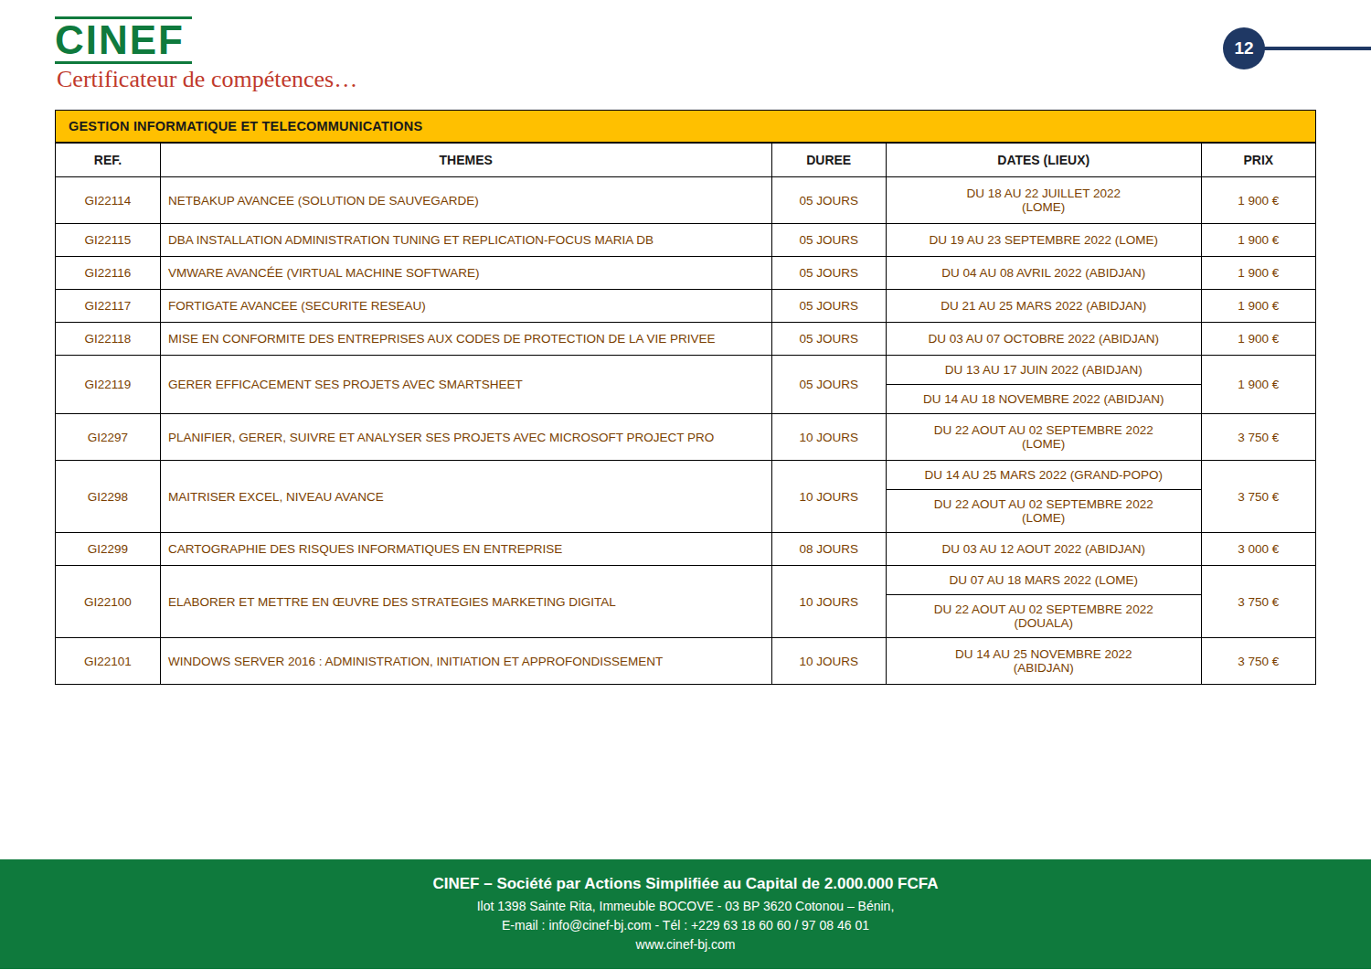CINEF
Certificateur de compétences…
12
GESTION INFORMATIQUE ET TELECOMMUNICATIONS
| REF. | THEMES | DUREE | DATES (LIEUX) | PRIX |
| --- | --- | --- | --- | --- |
| GI22114 | NETBAKUP AVANCEE (SOLUTION DE SAUVEGARDE) | 05 JOURS | DU 18 AU 22 JUILLET 2022 (LOME) | 1 900 € |
| GI22115 | DBA INSTALLATION ADMINISTRATION TUNING ET REPLICATION-FOCUS MARIA DB | 05 JOURS | DU 19 AU 23 SEPTEMBRE 2022 (LOME) | 1 900 € |
| GI22116 | VMWARE AVANCÉE (VIRTUAL MACHINE SOFTWARE) | 05 JOURS | DU 04 AU 08 AVRIL 2022 (ABIDJAN) | 1 900 € |
| GI22117 | FORTIGATE AVANCEE (SECURITE RESEAU) | 05 JOURS | DU 21 AU 25 MARS 2022 (ABIDJAN) | 1 900 € |
| GI22118 | MISE EN CONFORMITE DES ENTREPRISES AUX CODES DE PROTECTION DE LA VIE PRIVEE | 05 JOURS | DU 03 AU 07 OCTOBRE 2022 (ABIDJAN) | 1 900 € |
| GI22119 | GERER EFFICACEMENT SES PROJETS AVEC SMARTSHEET | 05 JOURS | / DU 13 AU 17 JUIN 2022 (ABIDJAN) / / DU 14 AU 18 NOVEMBRE 2022 (ABIDJAN) / | 1 900 € |
| GI2297 | PLANIFIER, GERER, SUIVRE ET ANALYSER SES PROJETS AVEC MICROSOFT PROJECT PRO | 10 JOURS | DU 22 AOUT AU 02 SEPTEMBRE 2022 (LOME) | 3 750 € |
| GI2298 | MAITRISER EXCEL, NIVEAU AVANCE | 10 JOURS | / DU 14 AU 25 MARS 2022 (GRAND-POPO) / / DU 22 AOUT AU 02 SEPTEMBRE 2022 (LOME) / | 3 750 € |
| GI2299 | CARTOGRAPHIE DES RISQUES INFORMATIQUES EN ENTREPRISE | 08 JOURS | DU 03 AU 12 AOUT 2022 (ABIDJAN) | 3 000 € |
| GI22100 | ELABORER ET METTRE EN ŒUVRE DES STRATEGIES MARKETING DIGITAL | 10 JOURS | / DU 07 AU 18 MARS 2022 (LOME) / / DU 22 AOUT AU 02 SEPTEMBRE 2022 (DOUALA) / | 3 750 € |
| GI22101 | WINDOWS SERVER 2016 : ADMINISTRATION, INITIATION ET APPROFONDISSEMENT | 10 JOURS | DU 14 AU 25 NOVEMBRE 2022 (ABIDJAN) | 3 750 € |
CINEF – Société par Actions Simplifiée au Capital de 2.000.000 FCFA
Ilot 1398 Sainte Rita, Immeuble BOCOVE - 03 BP 3620 Cotonou – Bénin,
E-mail : info@cinef-bj.com - Tél : +229 63 18 60 60 / 97 08 46 01
www.cinef-bj.com